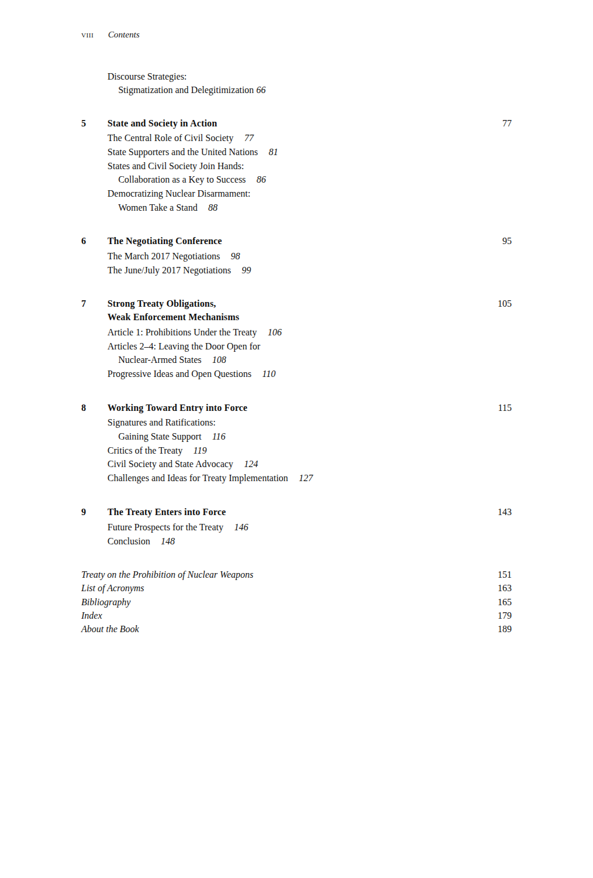viii Contents
Discourse Strategies:
Stigmatization and Delegitimization 66
5
State and Society in Action
The Central Role of Civil Society 77
State Supporters and the United Nations 81
States and Civil Society Join Hands:
Collaboration as a Key to Success 86
Democratizing Nuclear Disarmament:
Women Take a Stand 88
77
6
The Negotiating Conference
The March 2017 Negotiations 98
The June/July 2017 Negotiations 99
95
7
Strong Treaty Obligations,
Weak Enforcement Mechanisms
Article 1: Prohibitions Under the Treaty 106
Articles 2–4: Leaving the Door Open for
Nuclear-Armed States 108
Progressive Ideas and Open Questions 110
105
8
Working Toward Entry into Force
Signatures and Ratifications:
Gaining State Support 116
Critics of the Treaty 119
Civil Society and State Advocacy 124
Challenges and Ideas for Treaty Implementation 127
115
9
The Treaty Enters into Force
Future Prospects for the Treaty 146
Conclusion 148
143
Treaty on the Prohibition of Nuclear Weapons 151
List of Acronyms 163
Bibliography 165
Index 179
About the Book 189